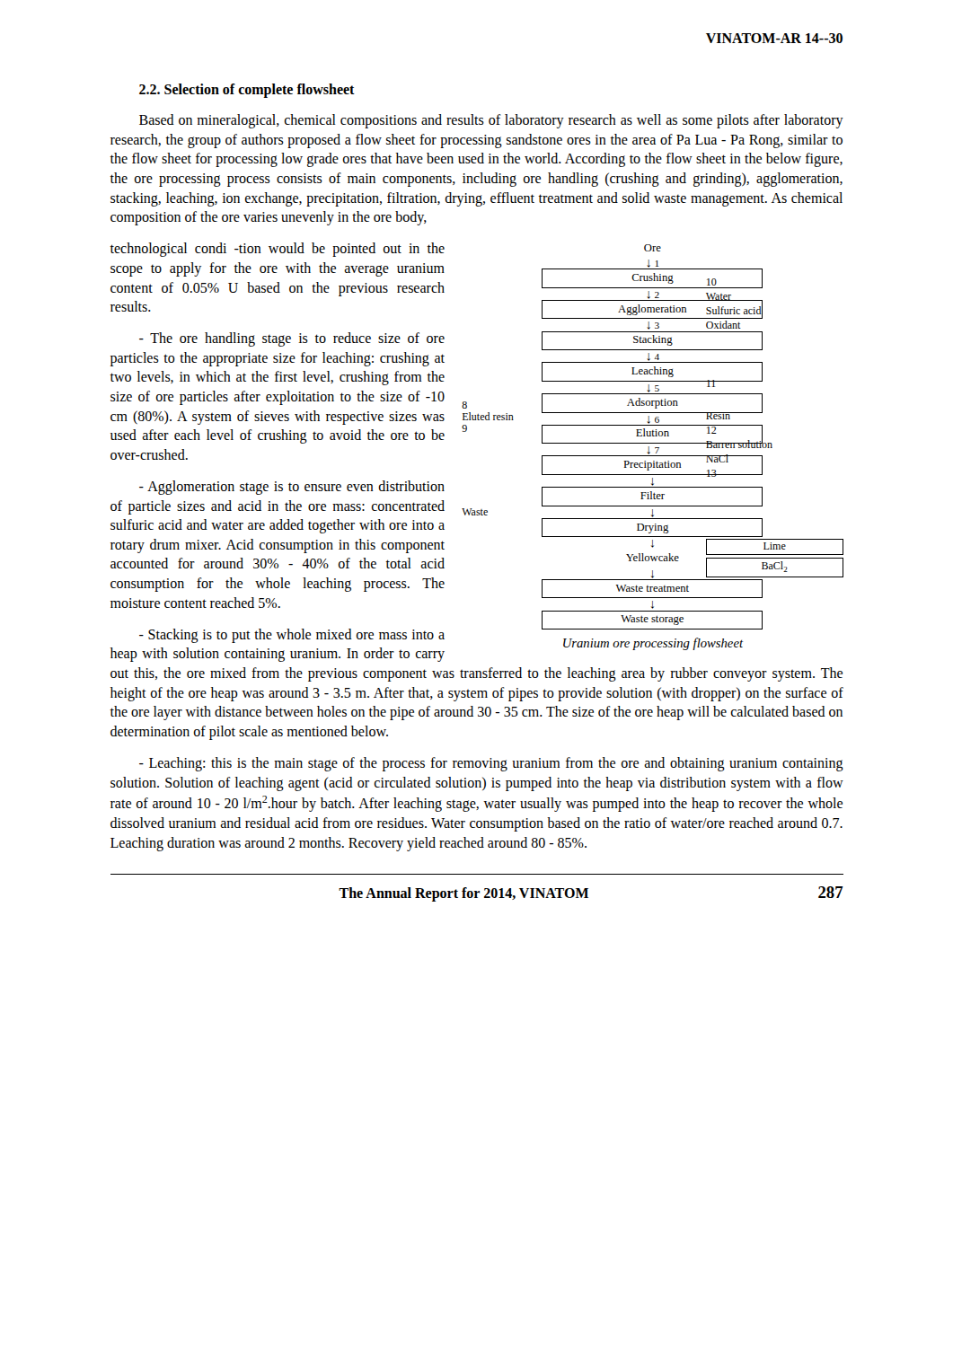VINATOM-AR 14--30
2.2. Selection of complete flowsheet
Based on mineralogical, chemical compositions and results of laboratory research as well as some pilots after laboratory research, the group of authors proposed a flow sheet for processing sandstone ores in the area of Pa Lua - Pa Rong, similar to the flow sheet for processing low grade ores that have been used in the world. According to the flow sheet in the below figure, the ore processing process consists of main components, including ore handling (crushing and grinding), agglomeration, stacking, leaching, ion exchange, precipitation, filtration, drying, effluent treatment and solid waste management. As chemical composition of the ore varies unevenly in the ore body,
Ore
↓ 1
Crushing
↓ 2
Agglomeration
↓ 3
Stacking
↓ 4
Leaching
↓ 5
Adsorption
↓ 6
Elution
↓ 7
Precipitation
↓
Filter
↓
Drying
↓
Yellowcake
↓
Waste treatment
↓
Waste storage
10
Water
Sulfuric acid
Oxidant
11
Resin
12
Barren solution
NaCl
13
8
Eluted resin
9
Waste
Lime
BaCl2
Uranium ore processing flowsheet
technological condi -tion would be pointed out in the scope to apply for the ore with the average uranium content of 0.05% U based on the previous research results.
- The ore handling stage is to reduce size of ore particles to the appropriate size for leaching: crushing at two levels, in which at the first level, crushing from the size of ore particles after exploitation to the size of -10 cm (80%). A system of sieves with respective sizes was used after each level of crushing to avoid the ore to be over-crushed.
- Agglomeration stage is to ensure even distribution of particle sizes and acid in the ore mass: concentrated sulfuric acid and water are added together with ore into a rotary drum mixer. Acid consumption in this component accounted for around 30% - 40% of the total acid consumption for the whole leaching process. The moisture content reached 5%.
- Stacking is to put the whole mixed ore mass into a heap with solution containing uranium. In order to carry out this, the ore mixed from the previous component was transferred to the leaching area by rubber conveyor system. The height of the ore heap was around 3 - 3.5 m. After that, a system of pipes to provide solution (with dropper) on the surface of the ore layer with distance between holes on the pipe of around 30 - 35 cm. The size of the ore heap will be calculated based on determination of pilot scale as mentioned below.
- Leaching: this is the main stage of the process for removing uranium from the ore and obtaining uranium containing solution. Solution of leaching agent (acid or circulated solution) is pumped into the heap via distribution system with a flow rate of around 10 - 20 l/m2.hour by batch. After leaching stage, water usually was pumped into the heap to recover the whole dissolved uranium and residual acid from ore residues. Water consumption based on the ratio of water/ore reached around 0.7. Leaching duration was around 2 months. Recovery yield reached around 80 - 85%.
The Annual Report for 2014, VINATOM
287